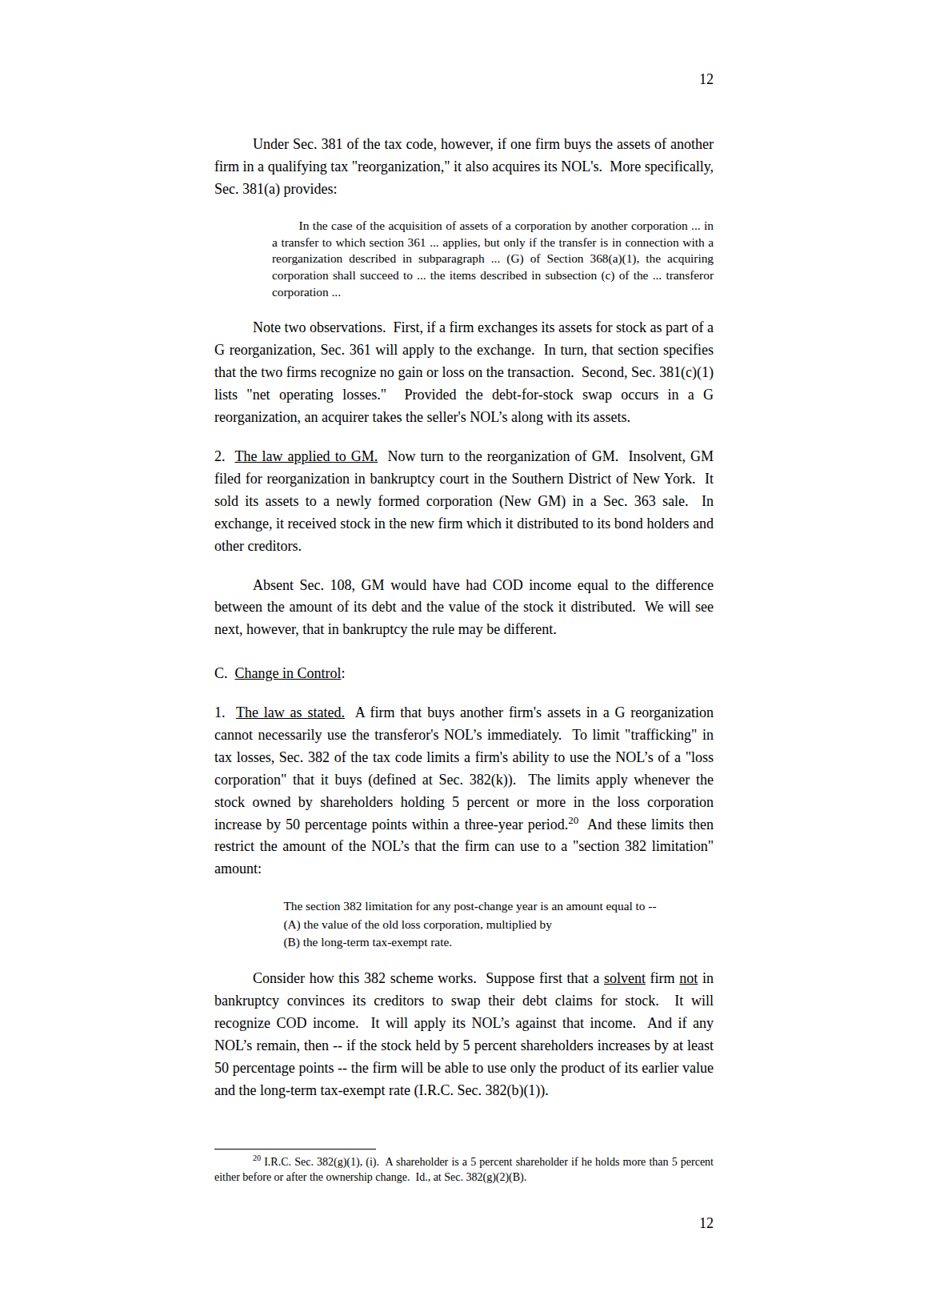12
Under Sec. 381 of the tax code, however, if one firm buys the assets of another firm in a qualifying tax "reorganization," it also acquires its NOL's. More specifically, Sec. 381(a) provides:
In the case of the acquisition of assets of a corporation by another corporation ... in a transfer to which section 361 ... applies, but only if the transfer is in connection with a reorganization described in subparagraph ... (G) of Section 368(a)(1), the acquiring corporation shall succeed to ... the items described in subsection (c) of the ... transferor corporation ...
Note two observations. First, if a firm exchanges its assets for stock as part of a G reorganization, Sec. 361 will apply to the exchange. In turn, that section specifies that the two firms recognize no gain or loss on the transaction. Second, Sec. 381(c)(1) lists "net operating losses." Provided the debt-for-stock swap occurs in a G reorganization, an acquirer takes the seller's NOL’s along with its assets.
2. The law applied to GM. Now turn to the reorganization of GM. Insolvent, GM filed for reorganization in bankruptcy court in the Southern District of New York. It sold its assets to a newly formed corporation (New GM) in a Sec. 363 sale. In exchange, it received stock in the new firm which it distributed to its bond holders and other creditors.
Absent Sec. 108, GM would have had COD income equal to the difference between the amount of its debt and the value of the stock it distributed. We will see next, however, that in bankruptcy the rule may be different.
C. Change in Control:
1. The law as stated. A firm that buys another firm's assets in a G reorganization cannot necessarily use the transferor's NOL’s immediately. To limit "trafficking" in tax losses, Sec. 382 of the tax code limits a firm's ability to use the NOL’s of a "loss corporation" that it buys (defined at Sec. 382(k)). The limits apply whenever the stock owned by shareholders holding 5 percent or more in the loss corporation increase by 50 percentage points within a three-year period.20 And these limits then restrict the amount of the NOL’s that the firm can use to a "section 382 limitation" amount:
The section 382 limitation for any post-change year is an amount equal to --
(A) the value of the old loss corporation, multiplied by
(B) the long-term tax-exempt rate.
Consider how this 382 scheme works. Suppose first that a solvent firm not in bankruptcy convinces its creditors to swap their debt claims for stock. It will recognize COD income. It will apply its NOL’s against that income. And if any NOL’s remain, then -- if the stock held by 5 percent shareholders increases by at least 50 percentage points -- the firm will be able to use only the product of its earlier value and the long-term tax-exempt rate (I.R.C. Sec. 382(b)(1)).
20 I.R.C. Sec. 382(g)(1), (i). A shareholder is a 5 percent shareholder if he holds more than 5 percent either before or after the ownership change. Id., at Sec. 382(g)(2)(B).
12